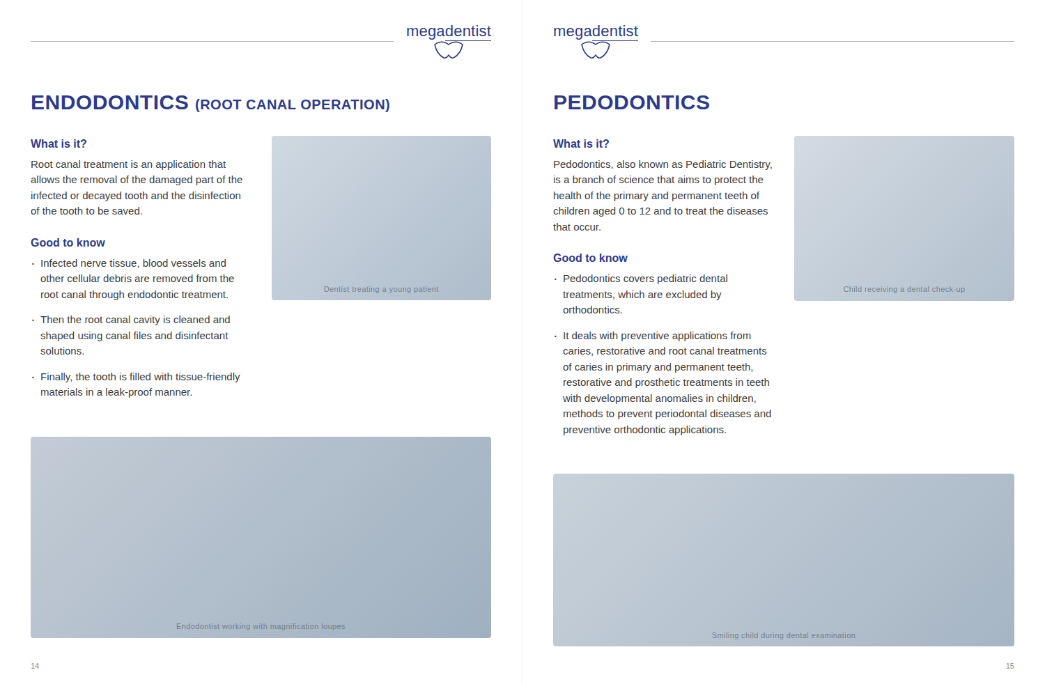megadentist
Endodontics (Root Canal Operation)
What is it?
Root canal treatment is an application that allows the removal of the damaged part of the infected or decayed tooth and the disinfection of the tooth to be saved.
Good to know
Infected nerve tissue, blood vessels and other cellular debris are removed from the root canal through endodontic treatment.
Then the root canal cavity is cleaned and shaped using canal files and disinfectant solutions.
Finally, the tooth is filled with tissue-friendly materials in a leak-proof manner.
14
megadentist
Pedodontics
What is it?
Pedodontics, also known as Pediatric Dentistry, is a branch of science that aims to protect the health of the primary and permanent teeth of children aged 0 to 12 and to treat the diseases that occur.
Good to know
Pedodontics covers pediatric dental treatments, which are excluded by orthodontics.
It deals with preventive applications from caries, restorative and root canal treatments of caries in primary and permanent teeth, restorative and prosthetic treatments in teeth with developmental anomalies in children, methods to prevent periodontal diseases and preventive orthodontic applications.
15